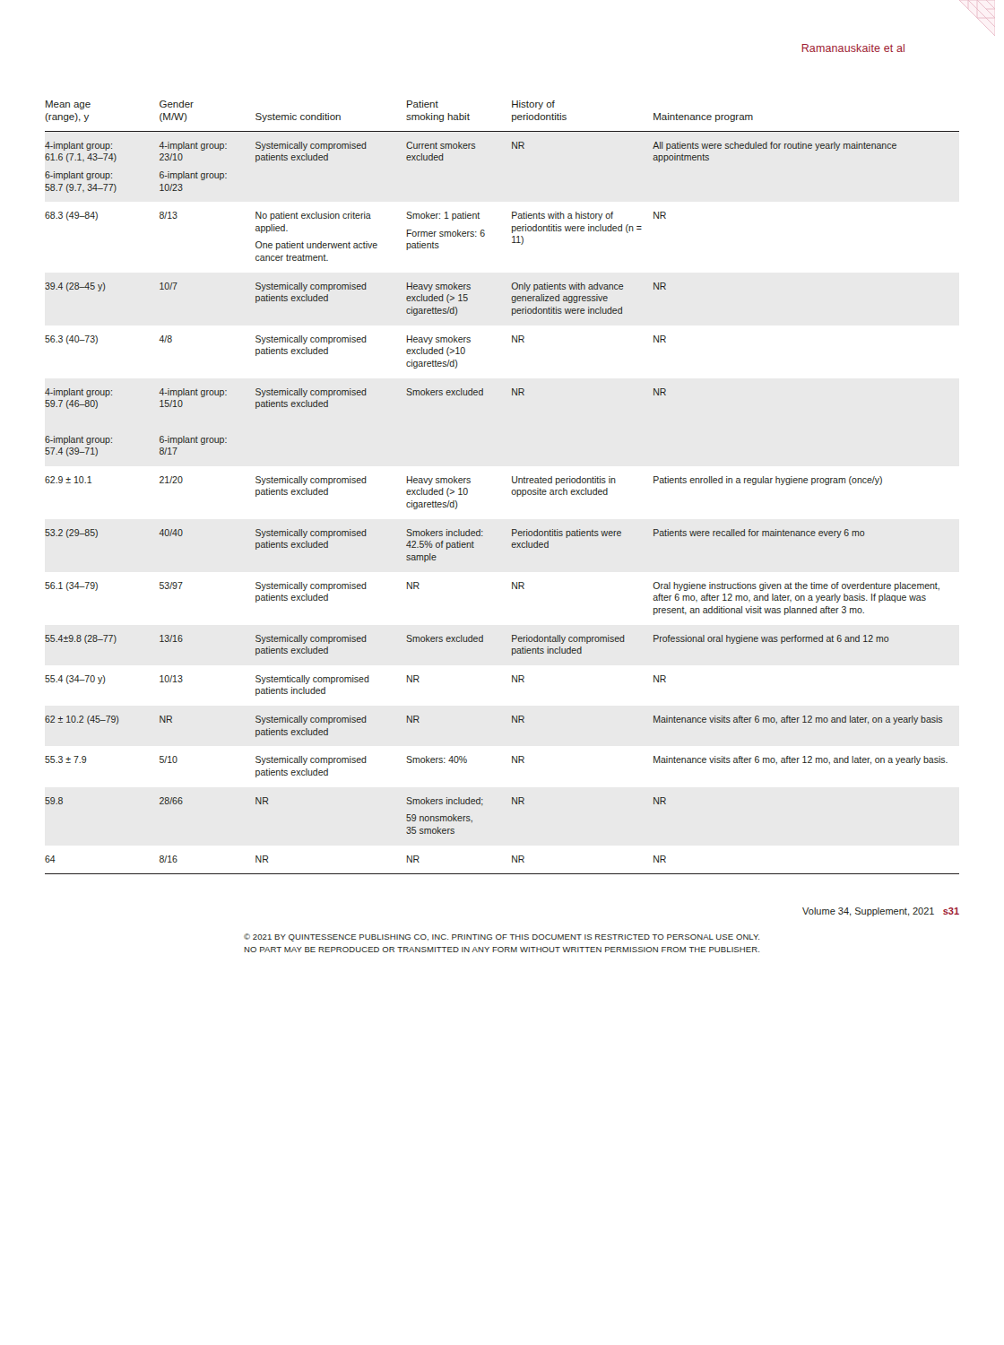Ramanauskaite et al
| Mean age (range), y | Gender (M/W) | Systemic condition | Patient smoking habit | History of periodontitis | Maintenance program |
| --- | --- | --- | --- | --- | --- |
| 4-implant group: 61.6 (7.1, 43–74) 6-implant group: 58.7 (9.7, 34–77) | 4-implant group: 23/10 6-implant group: 10/23 | Systemically compromised patients excluded | Current smokers excluded | NR | All patients were scheduled for routine yearly maintenance appointments |
| 68.3 (49–84) | 8/13 | No patient exclusion criteria applied. One patient underwent active cancer treatment. | Smoker: 1 patient Former smokers: 6 patients | Patients with a history of periodontitis were included (n = 11) | NR |
| 39.4 (28–45 y) | 10/7 | Systemically compromised patients excluded | Heavy smokers excluded (> 15 cigarettes/d) | Only patients with advance generalized aggressive periodontitis were included | NR |
| 56.3 (40–73) | 4/8 | Systemically compromised patients excluded | Heavy smokers excluded (>10 cigarettes/d) | NR | NR |
| 4-implant group: 59.7 (46–80) 6-implant group: 57.4 (39–71) | 4-implant group: 15/10 6-implant group: 8/17 | Systemically compromised patients excluded | Smokers excluded | NR | NR |
| 62.9 ± 10.1 | 21/20 | Systemically compromised patients excluded | Heavy smokers excluded (> 10 cigarettes/d) | Untreated periodontitis in opposite arch excluded | Patients enrolled in a regular hygiene program (once/y) |
| 53.2 (29–85) | 40/40 | Systemically compromised patients excluded | Smokers included: 42.5% of patient sample | Periodontitis patients were excluded | Patients were recalled for maintenance every 6 mo |
| 56.1 (34–79) | 53/97 | Systemically compromised patients excluded | NR | NR | Oral hygiene instructions given at the time of overdenture placement, after 6 mo, after 12 mo, and later, on a yearly basis. If plaque was present, an additional visit was planned after 3 mo. |
| 55.4±9.8 (28–77) | 13/16 | Systemically compromised patients excluded | Smokers excluded | Periodontally compromised patients included | Professional oral hygiene was performed at 6 and 12 mo |
| 55.4 (34–70 y) | 10/13 | Systemtically compromised patients included | NR | NR | NR |
| 62 ± 10.2 (45–79) | NR | Systemically compromised patients excluded | NR | NR | Maintenance visits after 6 mo, after 12 mo and later, on a yearly basis |
| 55.3 ± 7.9 | 5/10 | Systemically compromised patients excluded | Smokers: 40% | NR | Maintenance visits after 6 mo, after 12 mo, and later, on a yearly basis. |
| 59.8 | 28/66 | NR | Smokers included; 59 nonsmokers, 35 smokers | NR | NR |
| 64 | 8/16 | NR | NR | NR | NR |
Volume 34, Supplement, 2021 s31
© 2021 BY QUINTESSENCE PUBLISHING CO, INC. PRINTING OF THIS DOCUMENT IS RESTRICTED TO PERSONAL USE ONLY.
NO PART MAY BE REPRODUCED OR TRANSMITTED IN ANY FORM WITHOUT WRITTEN PERMISSION FROM THE PUBLISHER.